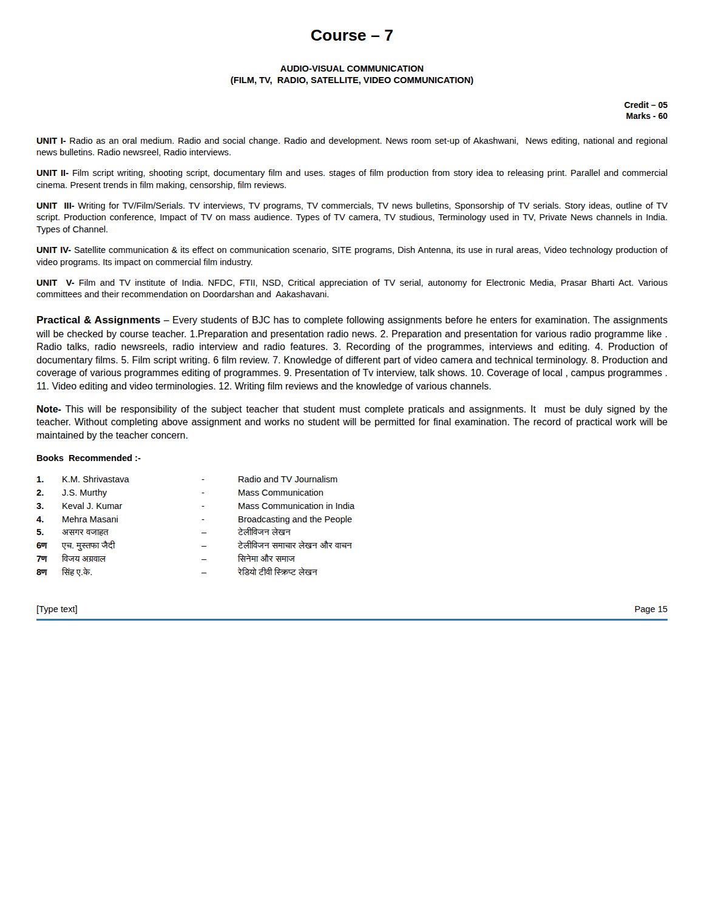Course – 7
AUDIO-VISUAL COMMUNICATION
(FILM, TV, RADIO, SATELLITE, VIDEO COMMUNICATION)
Credit – 05
Marks - 60
UNIT I- Radio as an oral medium. Radio and social change. Radio and development. News room set-up of Akashwani, News editing, national and regional news bulletins. Radio newsreel, Radio interviews.
UNIT II- Film script writing, shooting script, documentary film and uses. stages of film production from story idea to releasing print. Parallel and commercial cinema. Present trends in film making, censorship, film reviews.
UNIT III- Writing for TV/Film/Serials. TV interviews, TV programs, TV commercials, TV news bulletins, Sponsorship of TV serials. Story ideas, outline of TV script. Production conference, Impact of TV on mass audience. Types of TV camera, TV studious, Terminology used in TV, Private News channels in India. Types of Channel.
UNIT IV- Satellite communication & its effect on communication scenario, SITE programs, Dish Antenna, its use in rural areas, Video technology production of video programs. Its impact on commercial film industry.
UNIT V- Film and TV institute of India. NFDC, FTII, NSD, Critical appreciation of TV serial, autonomy for Electronic Media, Prasar Bharti Act. Various committees and their recommendation on Doordarshan and Aakashavani.
Practical & Assignments – Every students of BJC has to complete following assignments before he enters for examination. The assignments will be checked by course teacher. 1.Preparation and presentation radio news. 2. Preparation and presentation for various radio programme like . Radio talks, radio newsreels, radio interview and radio features. 3. Recording of the programmes, interviews and editing. 4. Production of documentary films. 5. Film script writing. 6 film review. 7. Knowledge of different part of video camera and technical terminology. 8. Production and coverage of various programmes editing of programmes. 9. Presentation of Tv interview, talk shows. 10. Coverage of local , campus programmes . 11. Video editing and video terminologies. 12. Writing film reviews and the knowledge of various channels.
Note- This will be responsibility of the subject teacher that student must complete praticals and assignments. It must be duly signed by the teacher. Without completing above assignment and works no student will be permitted for final examination. The record of practical work will be maintained by the teacher concern.
Books Recommended :-
| 1. | K.M. Shrivastava | - | Radio and TV Journalism |
| 2. | J.S. Murthy | - | Mass Communication |
| 3. | Keval J. Kumar | - | Mass Communication in India |
| 4. | Mehra Masani | - | Broadcasting and the People |
| 5. | असगर वजाहत | – | टेलीविजन लेखन |
| 6ण | एच. मुस्तफा जैदी | – | टेलीविजन समाचार लेखन और वाचन |
| 7ण | विजय अग्रवाल | – | सिनेमा और समाज |
| 8ण | सिंह ए.के. | – | रेडियो टीवी स्क्रिप्ट लेखन |
[Type text] Page 15